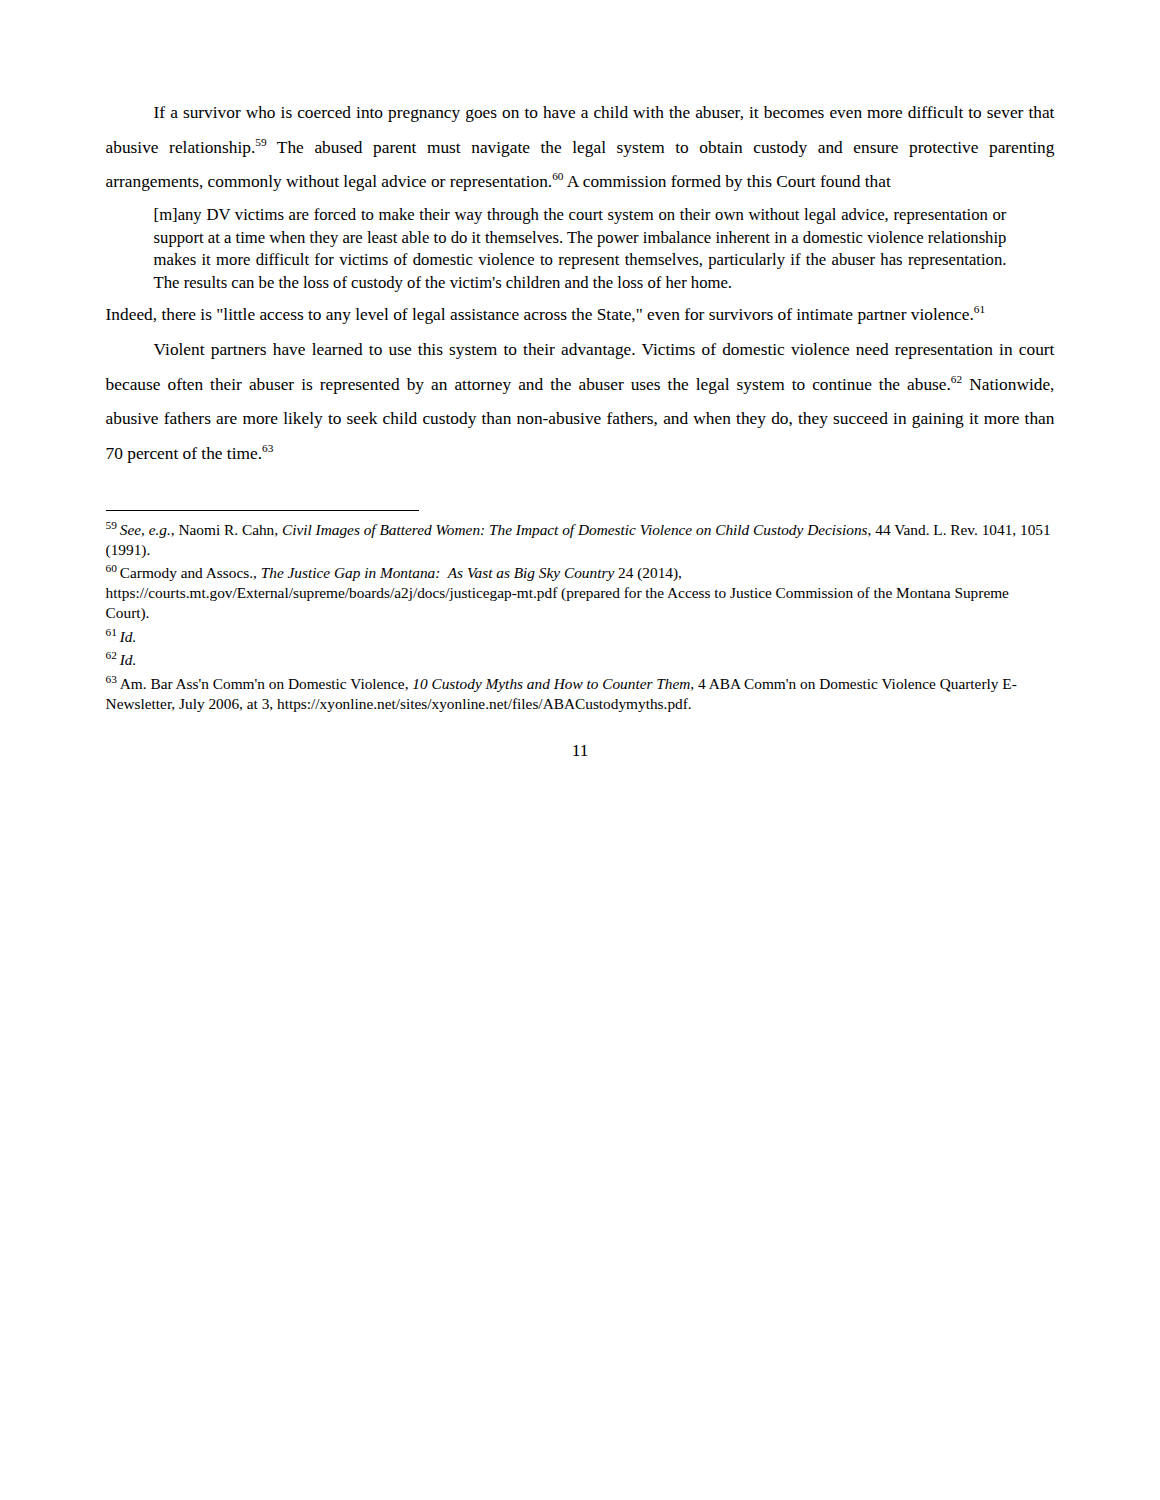If a survivor who is coerced into pregnancy goes on to have a child with the abuser, it becomes even more difficult to sever that abusive relationship.59 The abused parent must navigate the legal system to obtain custody and ensure protective parenting arrangements, commonly without legal advice or representation.60 A commission formed by this Court found that
[m]any DV victims are forced to make their way through the court system on their own without legal advice, representation or support at a time when they are least able to do it themselves. The power imbalance inherent in a domestic violence relationship makes it more difficult for victims of domestic violence to represent themselves, particularly if the abuser has representation. The results can be the loss of custody of the victim's children and the loss of her home.
Indeed, there is "little access to any level of legal assistance across the State," even for survivors of intimate partner violence.61
Violent partners have learned to use this system to their advantage. Victims of domestic violence need representation in court because often their abuser is represented by an attorney and the abuser uses the legal system to continue the abuse.62 Nationwide, abusive fathers are more likely to seek child custody than non-abusive fathers, and when they do, they succeed in gaining it more than 70 percent of the time.63
59 See, e.g., Naomi R. Cahn, Civil Images of Battered Women: The Impact of Domestic Violence on Child Custody Decisions, 44 Vand. L. Rev. 1041, 1051 (1991).
60 Carmody and Assocs., The Justice Gap in Montana: As Vast as Big Sky Country 24 (2014), https://courts.mt.gov/External/supreme/boards/a2j/docs/justicegap-mt.pdf (prepared for the Access to Justice Commission of the Montana Supreme Court).
61 Id.
62 Id.
63 Am. Bar Ass'n Comm'n on Domestic Violence, 10 Custody Myths and How to Counter Them, 4 ABA Comm'n on Domestic Violence Quarterly E-Newsletter, July 2006, at 3, https://xyonline.net/sites/xyonline.net/files/ABACustodymyths.pdf.
11